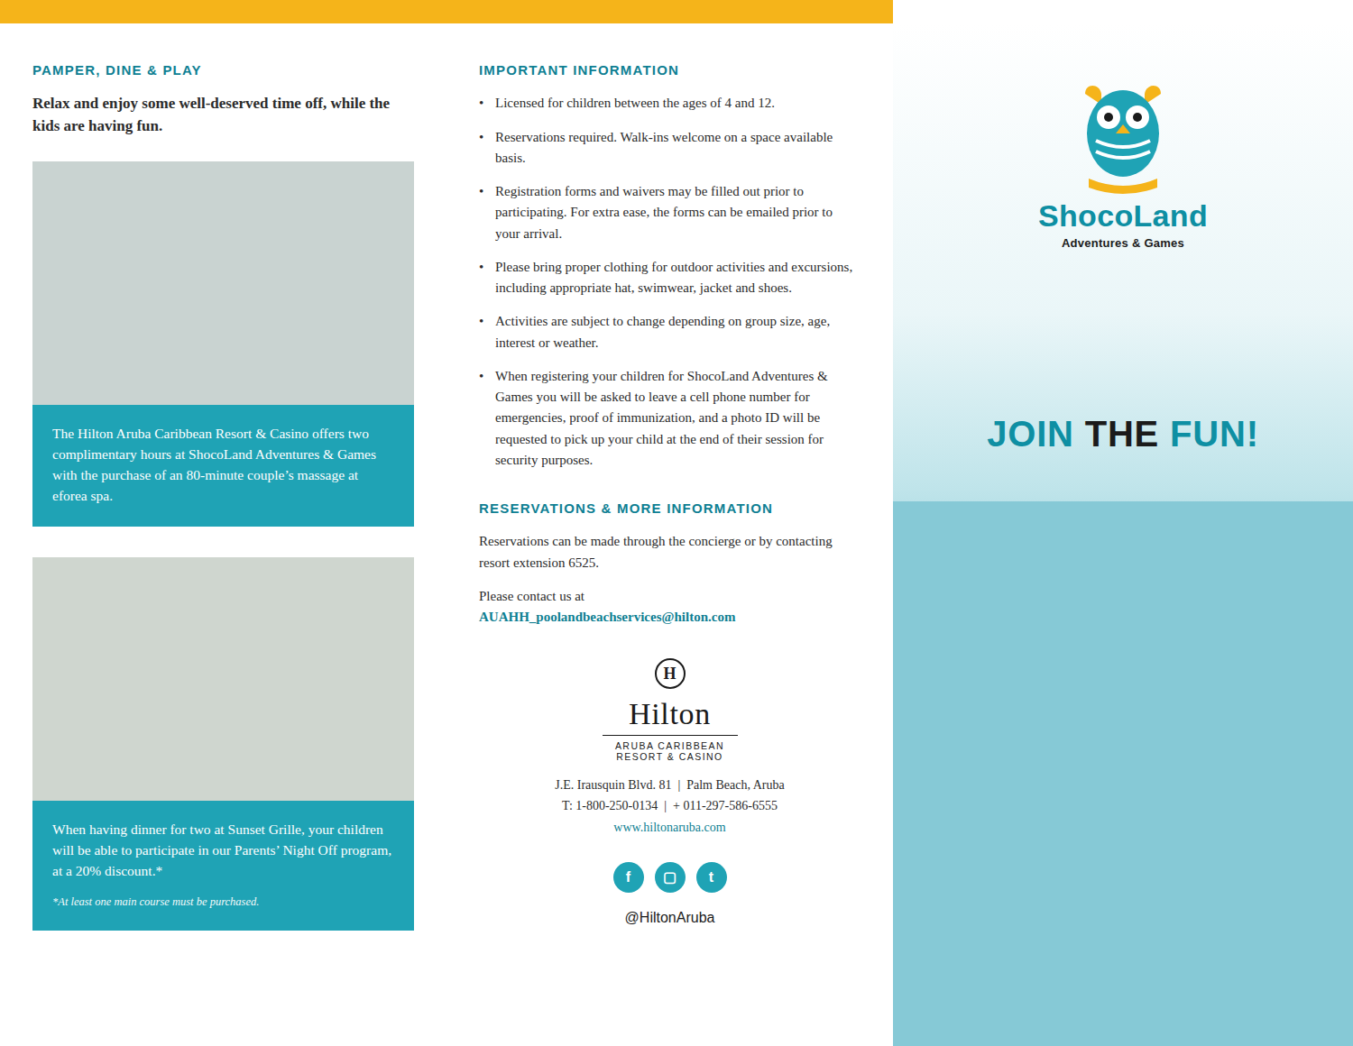Pamper, Dine & Play
Relax and enjoy some well-deserved time off, while the kids are having fun.
The Hilton Aruba Caribbean Resort & Casino offers two complimentary hours at ShocoLand Adventures & Games with the purchase of an 80-minute couple’s massage at eforea spa.
When having dinner for two at Sunset Grille, your children will be able to participate in our Parents’ Night Off program, at a 20% discount.* *At least one main course must be purchased.
Important Information
Licensed for children between the ages of 4 and 12.
Reservations required. Walk-ins welcome on a space available basis.
Registration forms and waivers may be filled out prior to participating. For extra ease, the forms can be emailed prior to your arrival.
Please bring proper clothing for outdoor activities and excursions, including appropriate hat, swimwear, jacket and shoes.
Activities are subject to change depending on group size, age, interest or weather.
When registering your children for ShocoLand Adventures & Games you will be asked to leave a cell phone number for emergencies, proof of immunization, and a photo ID will be requested to pick up your child at the end of their session for security purposes.
Reservations & More Information
Reservations can be made through the concierge or by contacting resort extension 6525.
Please contact us at
AUAHH_poolandbeachservices@hilton.com
Hilton ARUBA CARIBBEAN
RESORT & CASINO
J.E. Irausquin Blvd. 81 | Palm Beach, Aruba
T: 1-800-250-0134 | + 011-297-586-6555
www.hiltonaruba.com
f ▢ t
@HiltonAruba
ShocoLand
Adventures & Games
JOIN THE FUN!